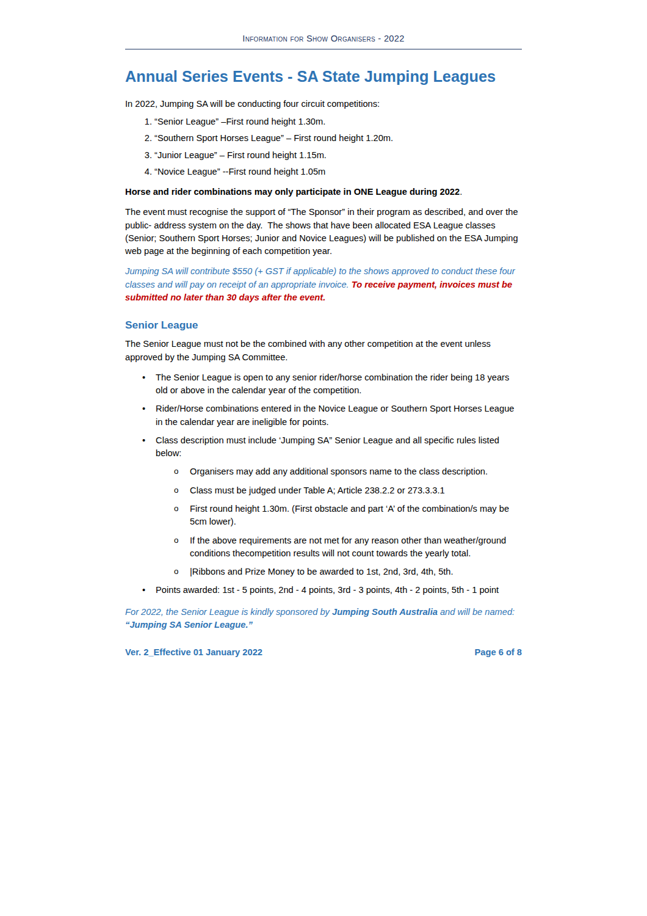Information for Show Organisers - 2022
Annual Series Events - SA State Jumping Leagues
In 2022, Jumping SA will be conducting four circuit competitions:
“Senior League” –First round height 1.30m.
“Southern Sport Horses League” – First round height 1.20m.
“Junior League” – First round height 1.15m.
“Novice League” --First round height 1.05m
Horse and rider combinations may only participate in ONE League during 2022.
The event must recognise the support of “The Sponsor” in their program as described, and over the public- address system on the day. The shows that have been allocated ESA League classes (Senior; Southern Sport Horses; Junior and Novice Leagues) will be published on the ESA Jumping web page at the beginning of each competition year.
Jumping SA will contribute $550 (+ GST if applicable) to the shows approved to conduct these four classes and will pay on receipt of an appropriate invoice. To receive payment, invoices must be submitted no later than 30 days after the event.
Senior League
The Senior League must not be the combined with any other competition at the event unless approved by the Jumping SA Committee.
The Senior League is open to any senior rider/horse combination the rider being 18 years old or above in the calendar year of the competition.
Rider/Horse combinations entered in the Novice League or Southern Sport Horses League in the calendar year are ineligible for points.
Class description must include ‘Jumping SA” Senior League and all specific rules listed below:
Organisers may add any additional sponsors name to the class description.
Class must be judged under Table A; Article 238.2.2 or 273.3.3.1
First round height 1.30m. (First obstacle and part ‘A’ of the combination/s may be 5cm lower).
If the above requirements are not met for any reason other than weather/ground conditions thecompetition results will not count towards the yearly total.
|Ribbons and Prize Money to be awarded to 1st, 2nd, 3rd, 4th, 5th.
Points awarded: 1st - 5 points, 2nd - 4 points, 3rd - 3 points, 4th - 2 points, 5th - 1 point
For 2022, the Senior League is kindly sponsored by Jumping South Australia and will be named: “Jumping SA Senior League.”
Ver. 2_Effective 01 January 2022 Page 6 of 8